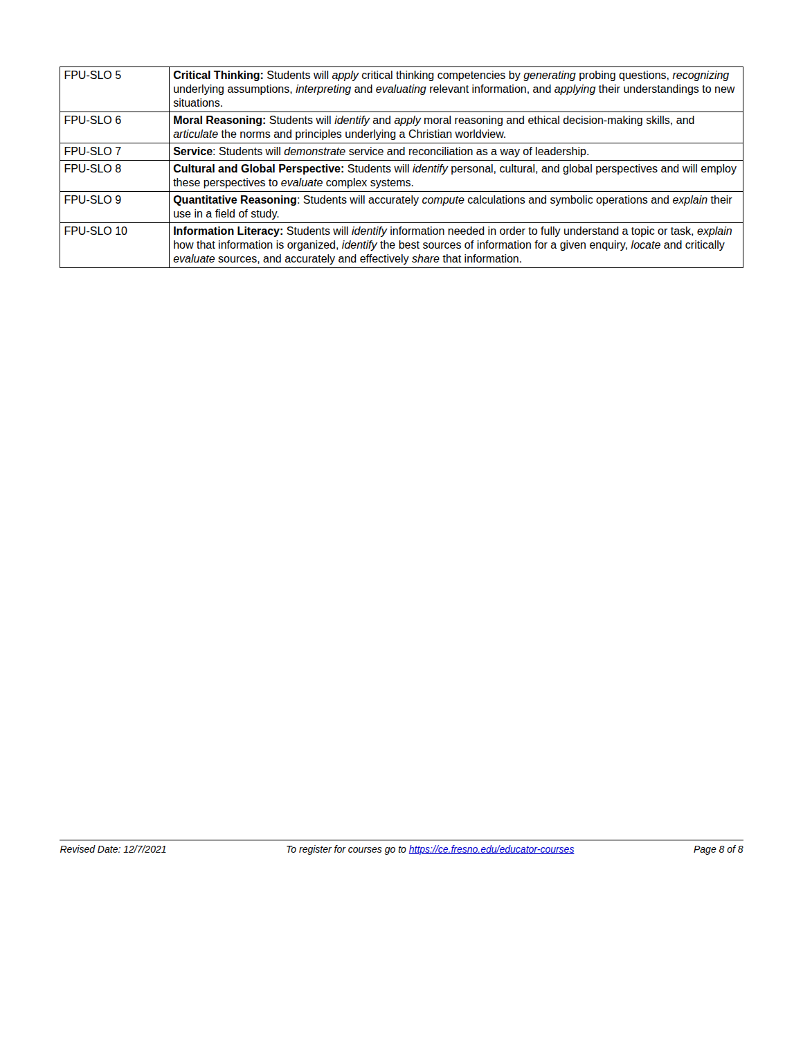| FPU-SLO 5 | Critical Thinking: Students will apply critical thinking competencies by generating probing questions, recognizing underlying assumptions, interpreting and evaluating relevant information, and applying their understandings to new situations. |
| FPU-SLO 6 | Moral Reasoning: Students will identify and apply moral reasoning and ethical decision-making skills, and articulate the norms and principles underlying a Christian worldview. |
| FPU-SLO 7 | Service : Students will demonstrate service and reconciliation as a way of leadership. |
| FPU-SLO 8 | Cultural and Global Perspective: Students will identify personal, cultural, and global perspectives and will employ these perspectives to evaluate complex systems. |
| FPU-SLO 9 | Quantitative Reasoning : Students will accurately compute calculations and symbolic operations and explain their use in a field of study. |
| FPU-SLO 10 | Information Literacy: Students will identify information needed in order to fully understand a topic or task, explain how that information is organized, identify the best sources of information for a given enquiry, locate and critically evaluate sources, and accurately and effectively share that information. |
Revised Date: 12/7/2021 To register for courses go to https://ce.fresno.edu/educator-courses Page 8 of 8